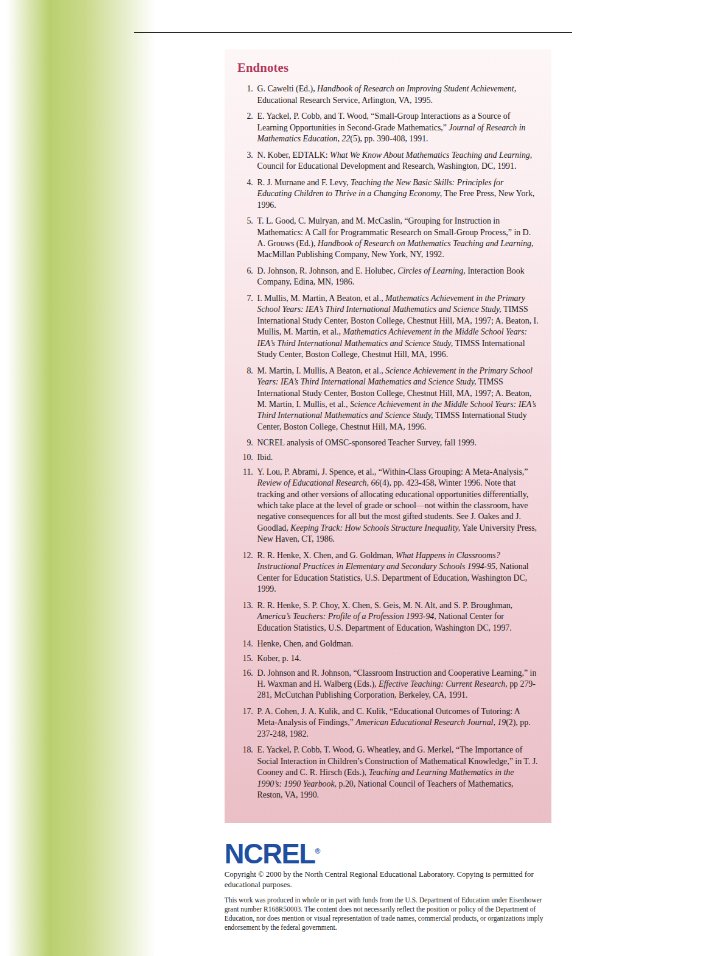Endnotes
G. Cawelti (Ed.), Handbook of Research on Improving Student Achievement, Educational Research Service, Arlington, VA, 1995.
E. Yackel, P. Cobb, and T. Wood, “Small-Group Interactions as a Source of Learning Opportunities in Second-Grade Mathematics,” Journal of Research in Mathematics Education, 22(5), pp. 390-408, 1991.
N. Kober, EDTALK: What We Know About Mathematics Teaching and Learning, Council for Educational Development and Research, Washington, DC, 1991.
R. J. Murnane and F. Levy, Teaching the New Basic Skills: Principles for Educating Children to Thrive in a Changing Economy, The Free Press, New York, 1996.
T. L. Good, C. Mulryan, and M. McCaslin, “Grouping for Instruction in Mathematics: A Call for Programmatic Research on Small-Group Process,” in D. A. Grouws (Ed.), Handbook of Research on Mathematics Teaching and Learning, MacMillan Publishing Company, New York, NY, 1992.
D. Johnson, R. Johnson, and E. Holubec, Circles of Learning, Interaction Book Company, Edina, MN, 1986.
I. Mullis, M. Martin, A Beaton, et al., Mathematics Achievement in the Primary School Years: IEA’s Third International Mathematics and Science Study, TIMSS International Study Center, Boston College, Chestnut Hill, MA, 1997; A. Beaton, I. Mullis, M. Martin, et al., Mathematics Achievement in the Middle School Years: IEA’s Third International Mathematics and Science Study, TIMSS International Study Center, Boston College, Chestnut Hill, MA, 1996.
M. Martin, I. Mullis, A Beaton, et al., Science Achievement in the Primary School Years: IEA’s Third International Mathematics and Science Study, TIMSS International Study Center, Boston College, Chestnut Hill, MA, 1997; A. Beaton, M. Martin, I. Mullis, et al., Science Achievement in the Middle School Years: IEA’s Third International Mathematics and Science Study, TIMSS International Study Center, Boston College, Chestnut Hill, MA, 1996.
NCREL analysis of OMSC-sponsored Teacher Survey, fall 1999.
Ibid.
Y. Lou, P. Abrami, J. Spence, et al., “Within-Class Grouping: A Meta-Analysis,” Review of Educational Research, 66(4), pp. 423-458, Winter 1996. Note that tracking and other versions of allocating educational opportunities differentially, which take place at the level of grade or school—not within the classroom, have negative consequences for all but the most gifted students. See J. Oakes and J. Goodlad, Keeping Track: How Schools Structure Inequality, Yale University Press, New Haven, CT, 1986.
R. R. Henke, X. Chen, and G. Goldman, What Happens in Classrooms? Instructional Practices in Elementary and Secondary Schools 1994-95, National Center for Education Statistics, U.S. Department of Education, Washington DC, 1999.
R. R. Henke, S. P. Choy, X. Chen, S. Geis, M. N. Alt, and S. P. Broughman, America’s Teachers: Profile of a Profession 1993-94, National Center for Education Statistics, U.S. Department of Education, Washington DC, 1997.
Henke, Chen, and Goldman.
Kober, p. 14.
D. Johnson and R. Johnson, “Classroom Instruction and Cooperative Learning,” in H. Waxman and H. Walberg (Eds.), Effective Teaching: Current Research, pp 279-281, McCutchan Publishing Corporation, Berkeley, CA, 1991.
P. A. Cohen, J. A. Kulik, and C. Kulik, “Educational Outcomes of Tutoring: A Meta-Analysis of Findings,” American Educational Research Journal, 19(2), pp. 237-248, 1982.
E. Yackel, P. Cobb, T. Wood, G. Wheatley, and G. Merkel, “The Importance of Social Interaction in Children’s Construction of Mathematical Knowledge,” in T. J. Cooney and C. R. Hirsch (Eds.), Teaching and Learning Mathematics in the 1990’s: 1990 Yearbook, p.20, National Council of Teachers of Mathematics, Reston, VA, 1990.
NCREL®
Copyright © 2000 by the North Central Regional Educational Laboratory. Copying is permitted for educational purposes.
This work was produced in whole or in part with funds from the U.S. Department of Education under Eisenhower grant number R168R50003. The content does not necessarily reflect the position or policy of the Department of Education, nor does mention or visual representation of trade names, commercial products, or organizations imply endorsement by the federal government.